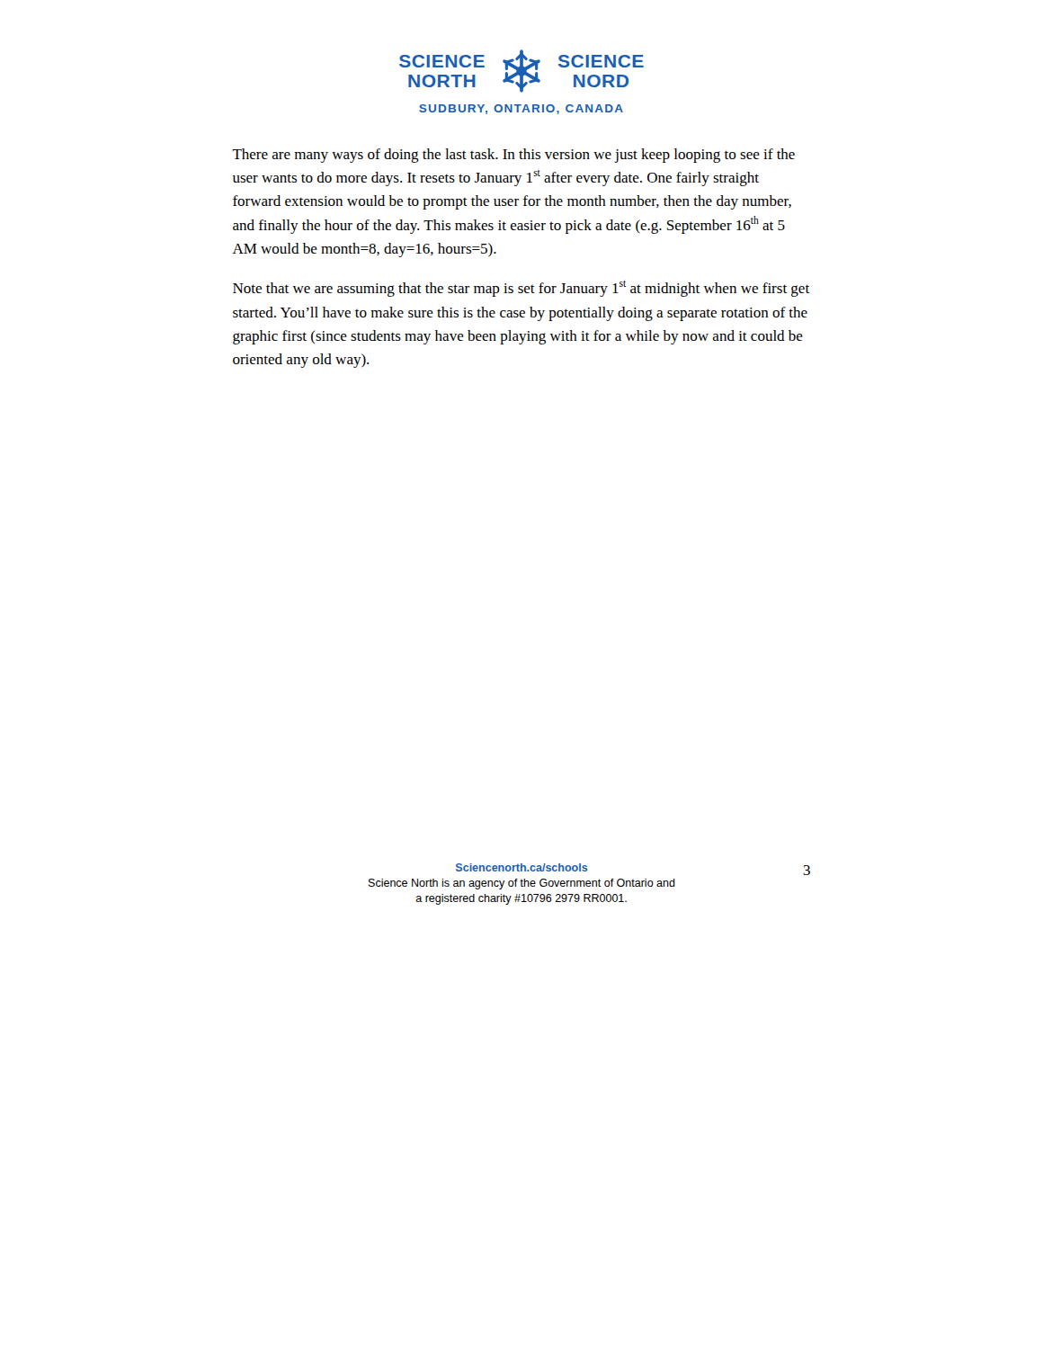ScienceNorth ScienceNord
SUDBURY, ONTARIO, CANADA
There are many ways of doing the last task. In this version we just keep looping to see if the user wants to do more days. It resets to January 1st after every date. One fairly straight forward extension would be to prompt the user for the month number, then the day number, and finally the hour of the day. This makes it easier to pick a date (e.g. September 16th at 5 AM would be month=8, day=16, hours=5).
Note that we are assuming that the star map is set for January 1st at midnight when we first get started. You’ll have to make sure this is the case by potentially doing a separate rotation of the graphic first (since students may have been playing with it for a while by now and it could be oriented any old way).
3
Sciencenorth.ca/schools
Science North is an agency of the Government of Ontario and
a registered charity #10796 2979 RR0001.